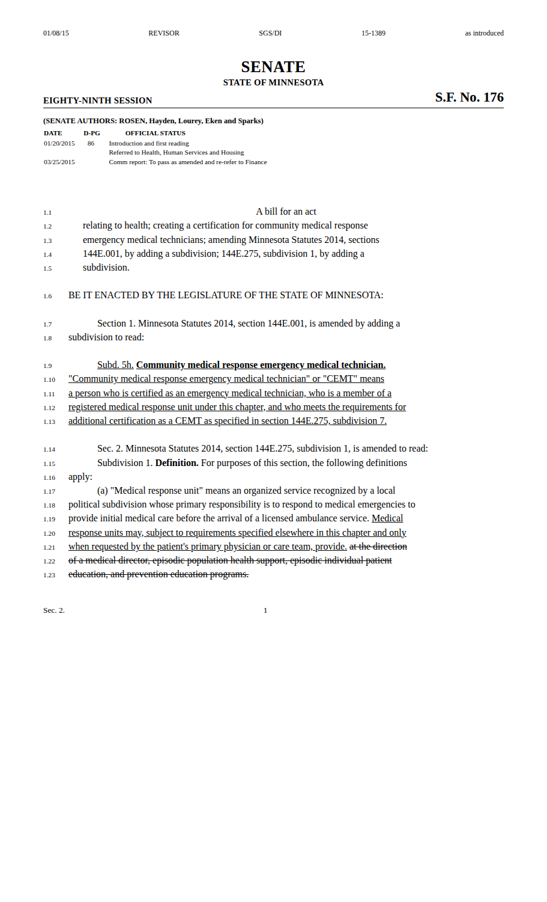01/08/15 REVISOR SGS/DI 15-1389 as introduced
SENATE
STATE OF MINNESOTA
EIGHTY-NINTH SESSION
S.F. No. 176
(SENATE AUTHORS: ROSEN, Hayden, Lourey, Eken and Sparks)
| DATE | D-PG | OFFICIAL STATUS |
| --- | --- | --- |
| 01/20/2015 | 86 | Introduction and first reading Referred to Health, Human Services and Housing |
| 03/25/2015 | | Comm report: To pass as amended and re-refer to Finance |
1.1
A bill for an act
1.2
relating to health; creating a certification for community medical response
1.3
emergency medical technicians; amending Minnesota Statutes 2014, sections
1.4
144E.001, by adding a subdivision; 144E.275, subdivision 1, by adding a
1.5
subdivision.
1.6
BE IT ENACTED BY THE LEGISLATURE OF THE STATE OF MINNESOTA:
1.7
Section 1. Minnesota Statutes 2014, section 144E.001, is amended by adding a
1.8
subdivision to read:
1.9
Subd. 5h. Community medical response emergency medical technician.
1.10
"Community medical response emergency medical technician" or "CEMT" means
1.11
a person who is certified as an emergency medical technician, who is a member of a
1.12
registered medical response unit under this chapter, and who meets the requirements for
1.13
additional certification as a CEMT as specified in section 144E.275, subdivision 7.
1.14
Sec. 2. Minnesota Statutes 2014, section 144E.275, subdivision 1, is amended to read:
1.15
Subdivision 1. Definition. For purposes of this section, the following definitions
1.16
apply:
1.17
(a) "Medical response unit" means an organized service recognized by a local
1.18
political subdivision whose primary responsibility is to respond to medical emergencies to
1.19
provide initial medical care before the arrival of a licensed ambulance service. Medical
1.20
response units may, subject to requirements specified elsewhere in this chapter and only
1.21
when requested by the patient's primary physician or care team, provide. at the direction
1.22
of a medical director, episodic population health support, episodic individual patient
1.23
education, and prevention education programs.
Sec. 2.
1